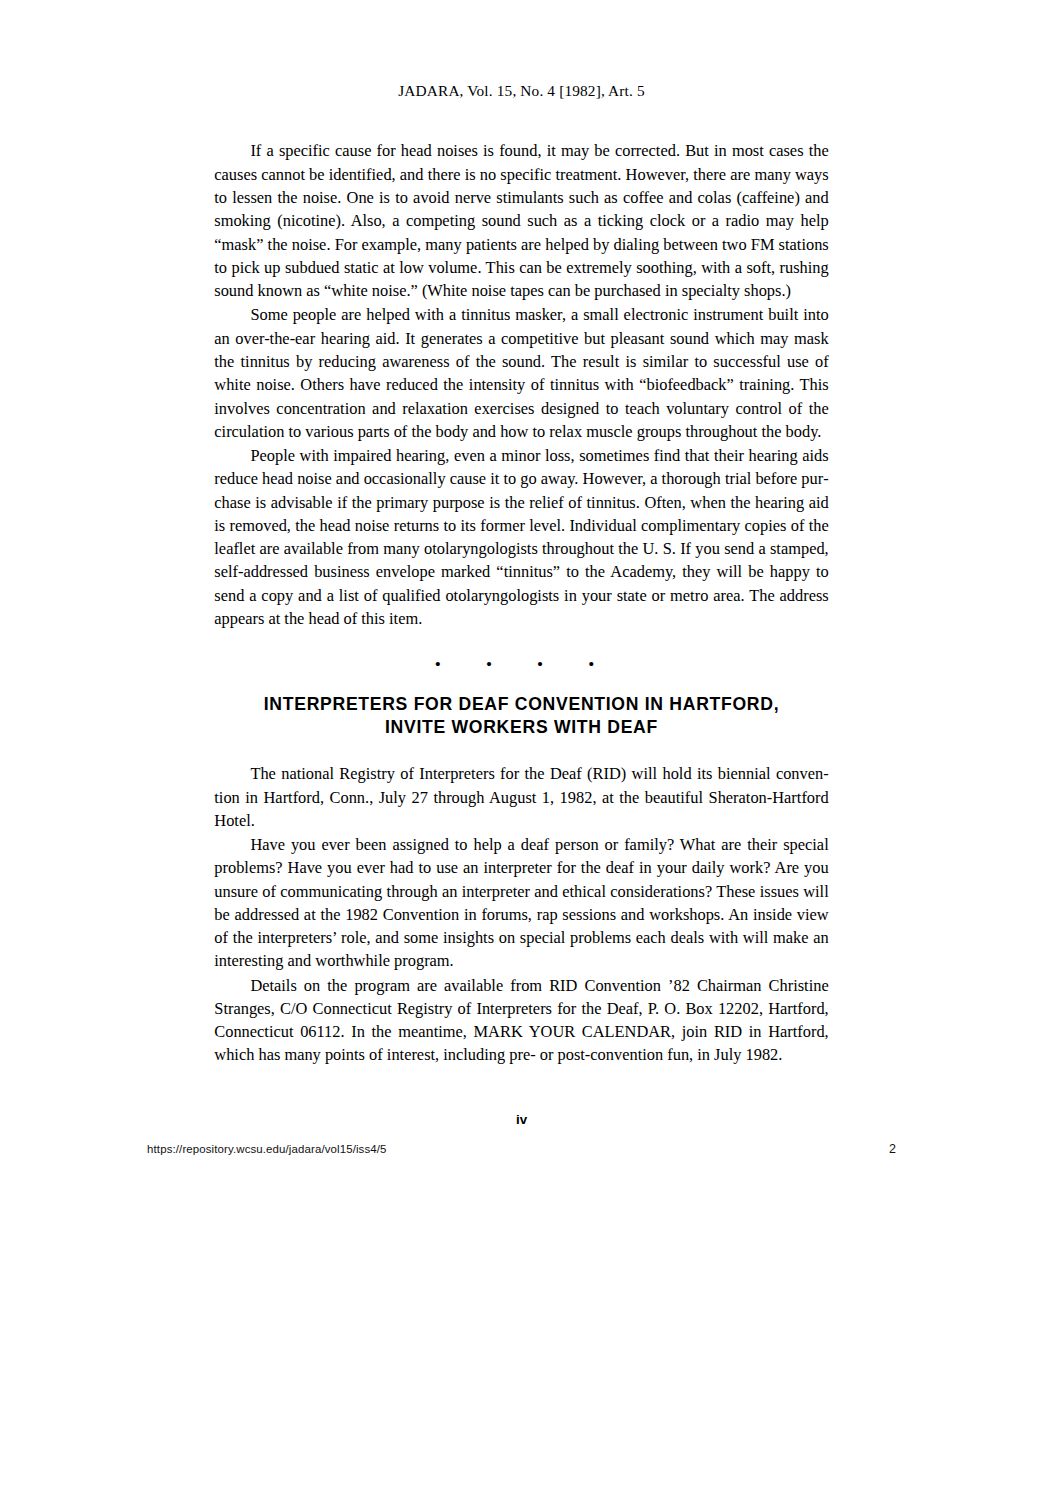JADARA, Vol. 15, No. 4 [1982], Art. 5
If a specific cause for head noises is found, it may be corrected. But in most cases the causes cannot be identified, and there is no specific treatment. However, there are many ways to lessen the noise. One is to avoid nerve stimulants such as coffee and colas (caffeine) and smoking (nicotine). Also, a competing sound such as a ticking clock or a radio may help “mask” the noise. For example, many patients are helped by dialing between two FM stations to pick up subdued static at low volume. This can be extremely soothing, with a soft, rushing sound known as “white noise.” (White noise tapes can be purchased in specialty shops.)
Some people are helped with a tinnitus masker, a small electronic instrument built into an over-the-ear hearing aid. It generates a competitive but pleasant sound which may mask the tinnitus by reducing awareness of the sound. The result is similar to successful use of white noise. Others have reduced the intensity of tinnitus with “biofeedback” training. This involves concentration and relaxation exercises designed to teach voluntary control of the circulation to various parts of the body and how to relax muscle groups throughout the body.
People with impaired hearing, even a minor loss, sometimes find that their hearing aids reduce head noise and occasionally cause it to go away. However, a thorough trial before purchase is advisable if the primary purpose is the relief of tinnitus. Often, when the hearing aid is removed, the head noise returns to its former level. Individual complimentary copies of the leaflet are available from many otolaryngologists throughout the U. S. If you send a stamped, self-addressed business envelope marked “tinnitus” to the Academy, they will be happy to send a copy and a list of qualified otolaryngologists in your state or metro area. The address appears at the head of this item.
••••
INTERPRETERS FOR DEAF CONVENTION IN HARTFORD,
INVITE WORKERS WITH DEAF
The national Registry of Interpreters for the Deaf (RID) will hold its biennial convention in Hartford, Conn., July 27 through August 1, 1982, at the beautiful Sheraton-Hartford Hotel.
Have you ever been assigned to help a deaf person or family? What are their special problems? Have you ever had to use an interpreter for the deaf in your daily work? Are you unsure of communicating through an interpreter and ethical considerations? These issues will be addressed at the 1982 Convention in forums, rap sessions and workshops. An inside view of the interpreters’ role, and some insights on special problems each deals with will make an interesting and worthwhile program.
Details on the program are available from RID Convention ’82 Chairman Christine Stranges, C/O Connecticut Registry of Interpreters for the Deaf, P. O. Box 12202, Hartford, Connecticut 06112. In the meantime, MARK YOUR CALENDAR, join RID in Hartford, which has many points of interest, including pre- or post-convention fun, in July 1982.
iv
https://repository.wcsu.edu/jadara/vol15/iss4/5 2